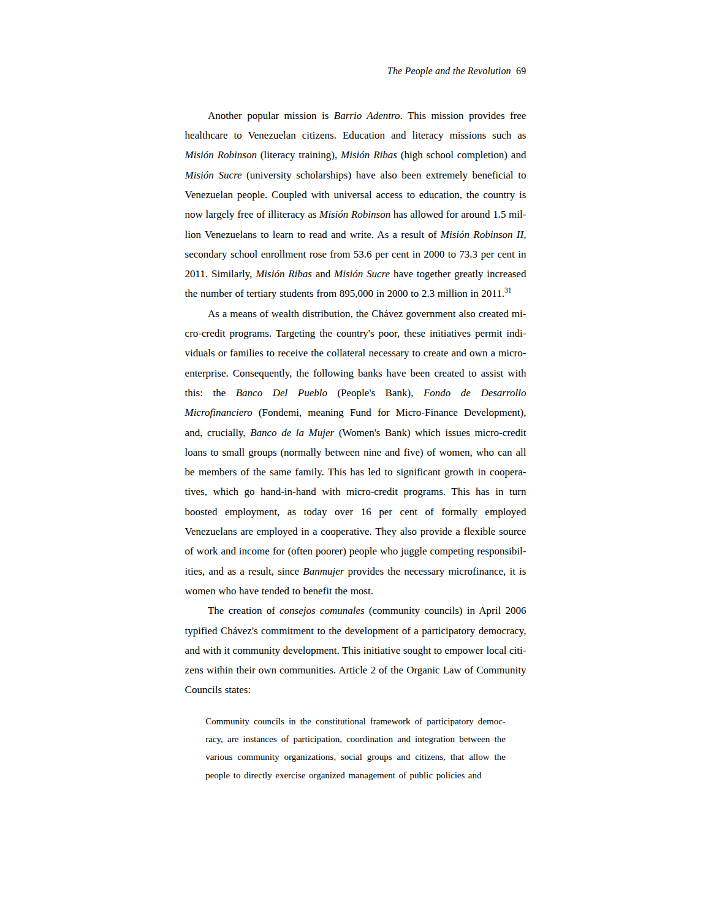The People and the Revolution 69
Another popular mission is Barrio Adentro. This mission provides free healthcare to Venezuelan citizens. Education and literacy missions such as Misión Robinson (literacy training), Misión Ribas (high school completion) and Misión Sucre (university scholarships) have also been extremely beneficial to Venezuelan people. Coupled with universal access to education, the country is now largely free of illiteracy as Misión Robinson has allowed for around 1.5 million Venezuelans to learn to read and write. As a result of Misión Robinson II, secondary school enrollment rose from 53.6 per cent in 2000 to 73.3 per cent in 2011. Similarly, Misión Ribas and Misión Sucre have together greatly increased the number of tertiary students from 895,000 in 2000 to 2.3 million in 2011.31
As a means of wealth distribution, the Chávez government also created micro-credit programs. Targeting the country's poor, these initiatives permit individuals or families to receive the collateral necessary to create and own a micro-enterprise. Consequently, the following banks have been created to assist with this: the Banco Del Pueblo (People's Bank), Fondo de Desarrollo Microfinanciero (Fondemi, meaning Fund for Micro-Finance Development), and, crucially, Banco de la Mujer (Women's Bank) which issues micro-credit loans to small groups (normally between nine and five) of women, who can all be members of the same family. This has led to significant growth in cooperatives, which go hand-in-hand with micro-credit programs. This has in turn boosted employment, as today over 16 per cent of formally employed Venezuelans are employed in a cooperative. They also provide a flexible source of work and income for (often poorer) people who juggle competing responsibilities, and as a result, since Banmujer provides the necessary microfinance, it is women who have tended to benefit the most.
The creation of consejos comunales (community councils) in April 2006 typified Chávez's commitment to the development of a participatory democracy, and with it community development. This initiative sought to empower local citizens within their own communities. Article 2 of the Organic Law of Community Councils states:
Community councils in the constitutional framework of participatory democracy, are instances of participation, coordination and integration between the various community organizations, social groups and citizens, that allow the people to directly exercise organized management of public policies and